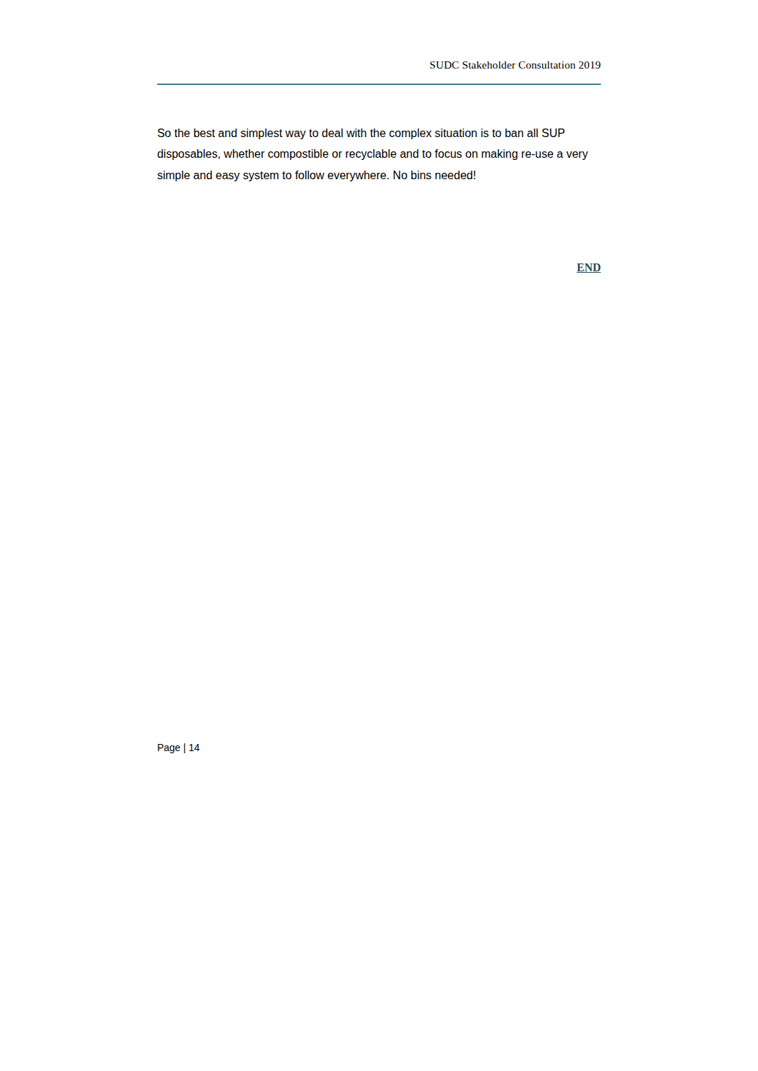SUDC Stakeholder Consultation 2019
So the best and simplest way to deal with the complex situation is to ban all SUP disposables, whether compostible or recyclable and to focus on making re-use a very simple and easy system to follow everywhere. No bins needed!
END
Page | 14